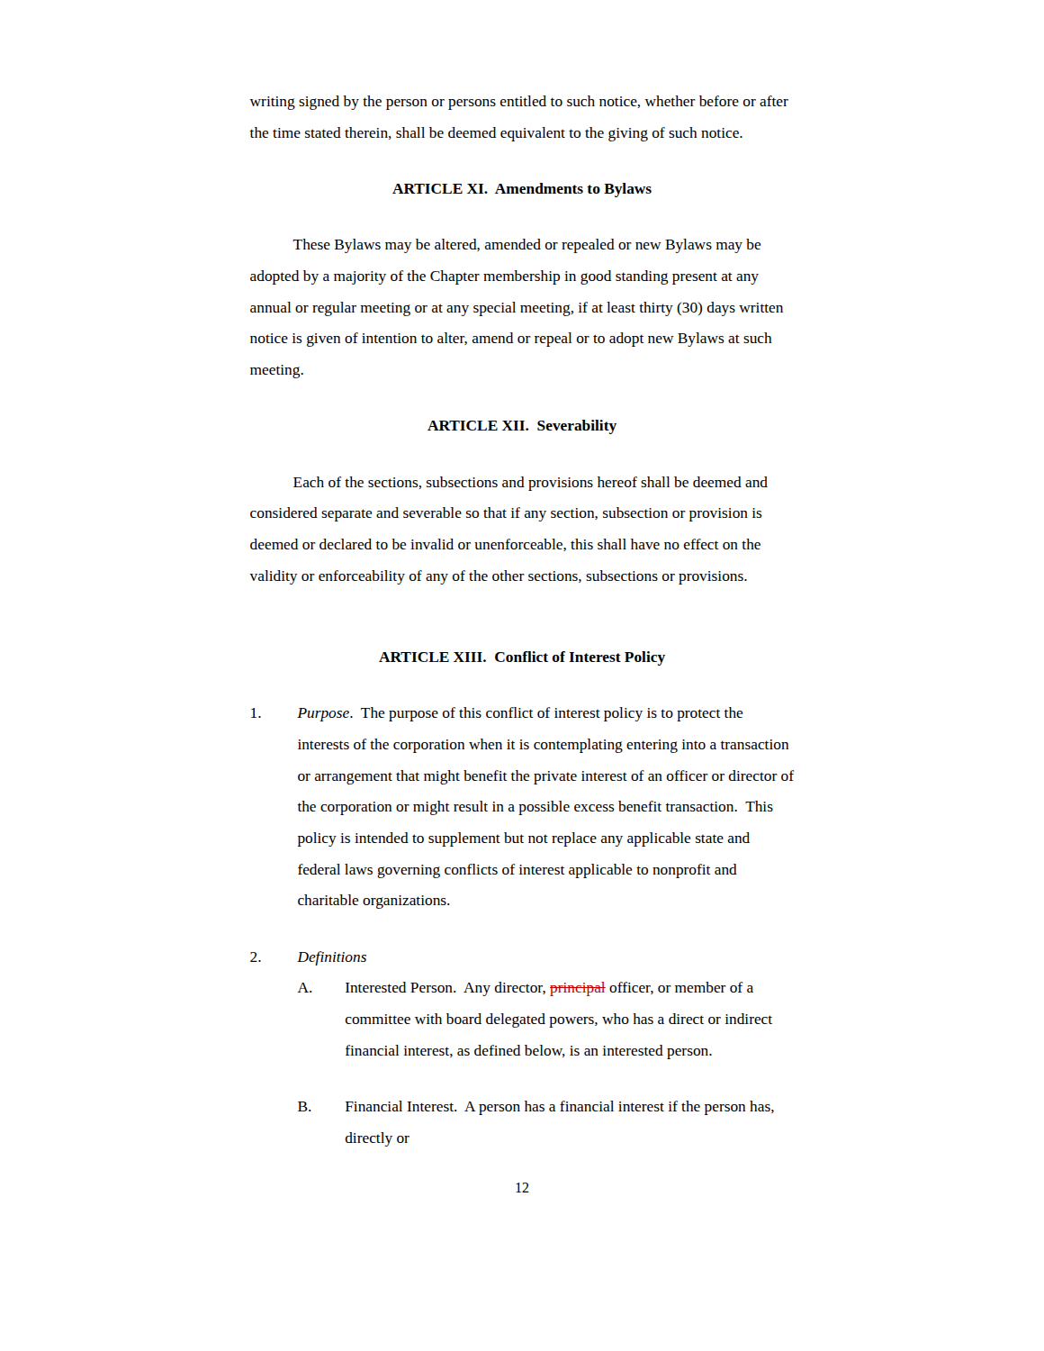writing signed by the person or persons entitled to such notice, whether before or after the time stated therein, shall be deemed equivalent to the giving of such notice.
ARTICLE XI. Amendments to Bylaws
These Bylaws may be altered, amended or repealed or new Bylaws may be adopted by a majority of the Chapter membership in good standing present at any annual or regular meeting or at any special meeting, if at least thirty (30) days written notice is given of intention to alter, amend or repeal or to adopt new Bylaws at such meeting.
ARTICLE XII. Severability
Each of the sections, subsections and provisions hereof shall be deemed and considered separate and severable so that if any section, subsection or provision is deemed or declared to be invalid or unenforceable, this shall have no effect on the validity or enforceability of any of the other sections, subsections or provisions.
ARTICLE XIII. Conflict of Interest Policy
1. Purpose. The purpose of this conflict of interest policy is to protect the interests of the corporation when it is contemplating entering into a transaction or arrangement that might benefit the private interest of an officer or director of the corporation or might result in a possible excess benefit transaction. This policy is intended to supplement but not replace any applicable state and federal laws governing conflicts of interest applicable to nonprofit and charitable organizations.
2. Definitions
A. Interested Person. Any director, principal officer, or member of a committee with board delegated powers, who has a direct or indirect financial interest, as defined below, is an interested person.
B. Financial Interest. A person has a financial interest if the person has, directly or
12